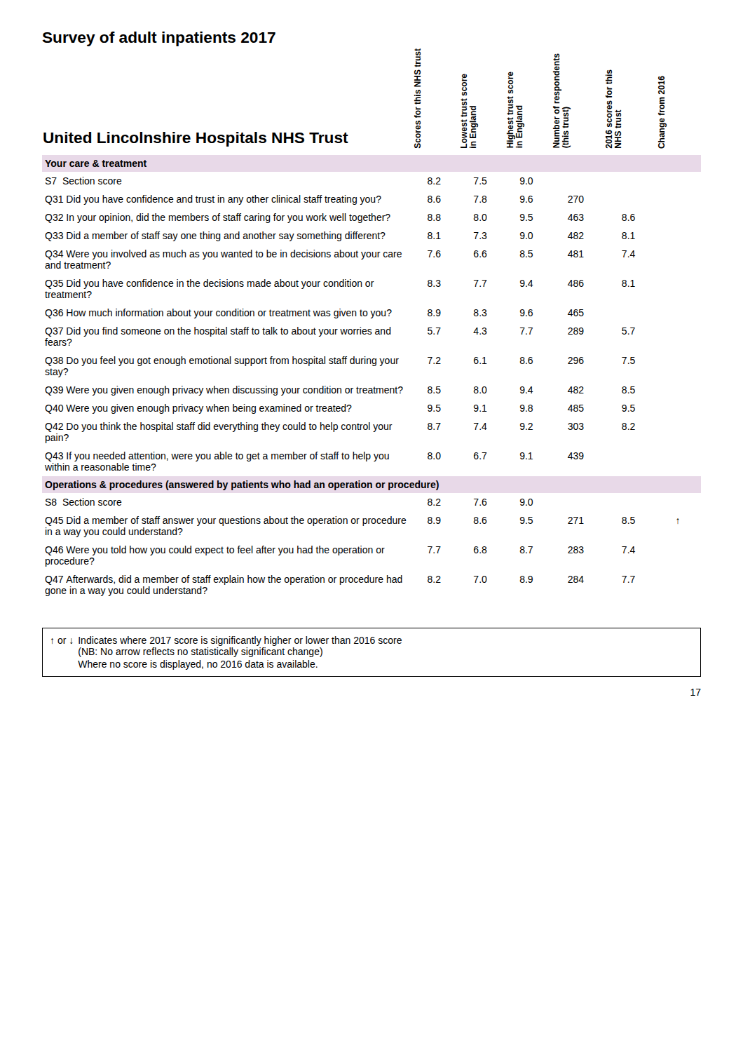Survey of adult inpatients 2017
| United Lincolnshire Hospitals NHS Trust | Scores for this NHS trust | Lowest trust score in England | Highest trust score in England | Number of respondents (this trust) | 2016 scores for this NHS trust | Change from 2016 |
| --- | --- | --- | --- | --- | --- | --- |
| Your care & treatment |
| S7 Section score | 8.2 | 7.5 | 9.0 | | | |
| Q31 Did you have confidence and trust in any other clinical staff treating you? | 8.6 | 7.8 | 9.6 | 270 | | |
| Q32 In your opinion, did the members of staff caring for you work well together? | 8.8 | 8.0 | 9.5 | 463 | 8.6 | |
| Q33 Did a member of staff say one thing and another say something different? | 8.1 | 7.3 | 9.0 | 482 | 8.1 | |
| Q34 Were you involved as much as you wanted to be in decisions about your care and treatment? | 7.6 | 6.6 | 8.5 | 481 | 7.4 | |
| Q35 Did you have confidence in the decisions made about your condition or treatment? | 8.3 | 7.7 | 9.4 | 486 | 8.1 | |
| Q36 How much information about your condition or treatment was given to you? | 8.9 | 8.3 | 9.6 | 465 | | |
| Q37 Did you find someone on the hospital staff to talk to about your worries and fears? | 5.7 | 4.3 | 7.7 | 289 | 5.7 | |
| Q38 Do you feel you got enough emotional support from hospital staff during your stay? | 7.2 | 6.1 | 8.6 | 296 | 7.5 | |
| Q39 Were you given enough privacy when discussing your condition or treatment? | 8.5 | 8.0 | 9.4 | 482 | 8.5 | |
| Q40 Were you given enough privacy when being examined or treated? | 9.5 | 9.1 | 9.8 | 485 | 9.5 | |
| Q42 Do you think the hospital staff did everything they could to help control your pain? | 8.7 | 7.4 | 9.2 | 303 | 8.2 | |
| Q43 If you needed attention, were you able to get a member of staff to help you within a reasonable time? | 8.0 | 6.7 | 9.1 | 439 | | |
| Operations & procedures (answered by patients who had an operation or procedure) |
| S8 Section score | 8.2 | 7.6 | 9.0 | | | |
| Q45 Did a member of staff answer your questions about the operation or procedure in a way you could understand? | 8.9 | 8.6 | 9.5 | 271 | 8.5 | ↑ |
| Q46 Were you told how you could expect to feel after you had the operation or procedure? | 7.7 | 6.8 | 8.7 | 283 | 7.4 | |
| Q47 Afterwards, did a member of staff explain how the operation or procedure had gone in a way you could understand? | 8.2 | 7.0 | 8.9 | 284 | 7.7 | |
| ↑ or ↓ | Indicates where 2017 score is significantly higher or lower than 2016 score (NB: No arrow reflects no statistically significant change) |
| | Where no score is displayed, no 2016 data is available. |
17